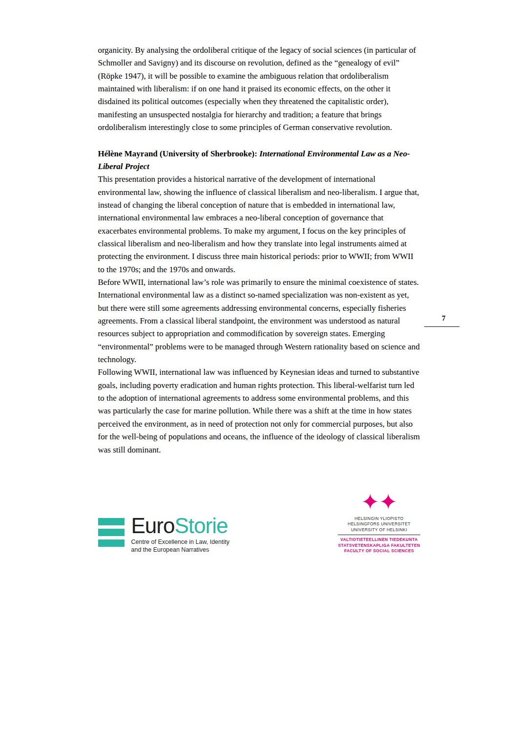organicity. By analysing the ordoliberal critique of the legacy of social sciences (in particular of Schmoller and Savigny) and its discourse on revolution, defined as the “genealogy of evil” (Röpke 1947), it will be possible to examine the ambiguous relation that ordoliberalism maintained with liberalism: if on one hand it praised its economic effects, on the other it disdained its political outcomes (especially when they threatened the capitalistic order), manifesting an unsuspected nostalgia for hierarchy and tradition; a feature that brings ordoliberalism interestingly close to some principles of German conservative revolution.
Hélène Mayrand (University of Sherbrooke): International Environmental Law as a Neo-Liberal Project
This presentation provides a historical narrative of the development of international environmental law, showing the influence of classical liberalism and neo-liberalism. I argue that, instead of changing the liberal conception of nature that is embedded in international law, international environmental law embraces a neo-liberal conception of governance that exacerbates environmental problems. To make my argument, I focus on the key principles of classical liberalism and neo-liberalism and how they translate into legal instruments aimed at protecting the environment. I discuss three main historical periods: prior to WWII; from WWII to the 1970s; and the 1970s and onwards.
Before WWII, international law’s role was primarily to ensure the minimal coexistence of states. International environmental law as a distinct so-named specialization was non-existent as yet, but there were still some agreements addressing environmental concerns, especially fisheries agreements. From a classical liberal standpoint, the environment was understood as natural resources subject to appropriation and commodification by sovereign states. Emerging “environmental” problems were to be managed through Western rationality based on science and technology.
Following WWII, international law was influenced by Keynesian ideas and turned to substantive goals, including poverty eradication and human rights protection. This liberal-welfarist turn led to the adoption of international agreements to address some environmental problems, and this was particularly the case for marine pollution. While there was a shift at the time in how states perceived the environment, as in need of protection not only for commercial purposes, but also for the well-being of populations and oceans, the influence of the ideology of classical liberalism was still dominant.
7
Euro Storie
Centre of Excellence in Law, Identity
and the European Narratives
✦✦
HELSINGIN YLIOPISTO
HELSINGFORS UNIVERSITET
UNIVERSITY OF HELSINKI
VALTIOTIETEELLINEN TIEDEKUNTA
STATSVETENSKAPLIGA FAKULTETEN
FACULTY OF SOCIAL SCIENCES